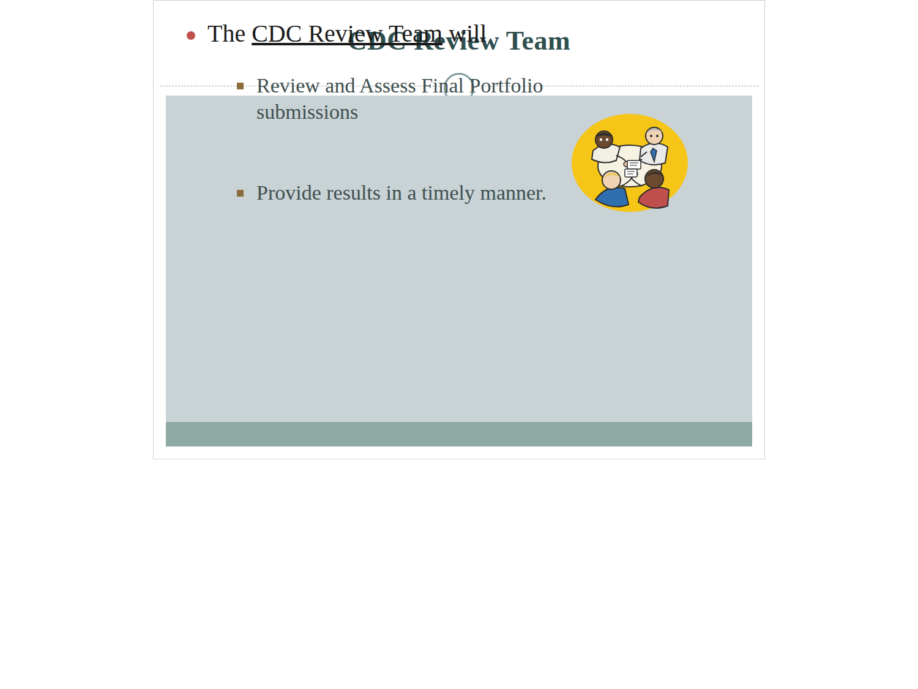CDC Review Team
The CDC Review Team will
Review and Assess Final Portfolio submissions
Provide results in a timely manner.